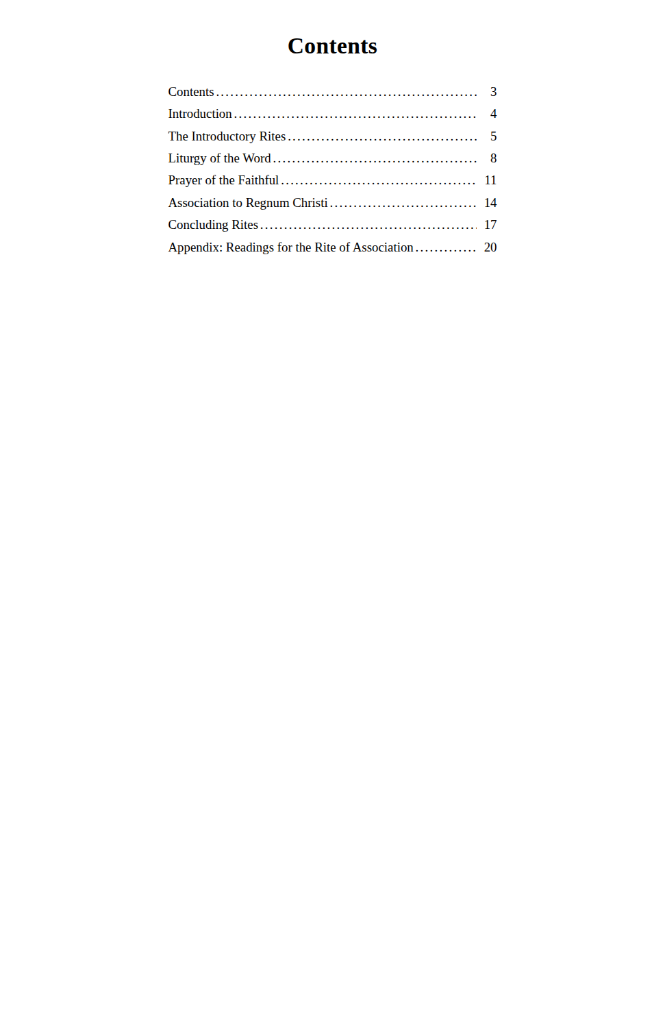Contents
Contents .......................................................................................... 3
Introduction .......................................................................................... 4
The Introductory Rites .......................................................................................... 5
Liturgy of the Word .......................................................................................... 8
Prayer of the Faithful .......................................................................................... 11
Association to Regnum Christi .......................................................................................... 14
Concluding Rites .......................................................................................... 17
Appendix: Readings for the Rite of Association .......................................................................................... 20